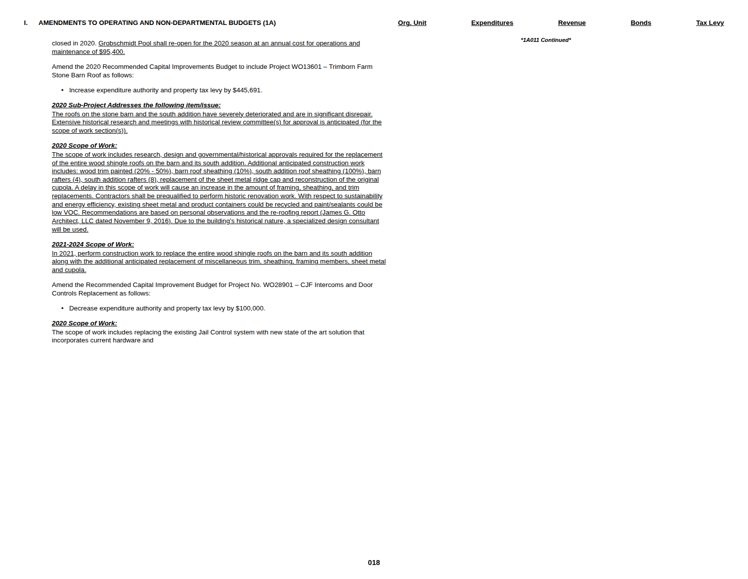I. AMENDMENTS TO OPERATING AND NON-DEPARTMENTAL BUDGETS (1A)
Org. Unit Expenditures Revenue Bonds Tax Levy
*1A011 Continued*
closed in 2020. Grobschmidt Pool shall re-open for the 2020 season at an annual cost for operations and maintenance of $95,400.
Amend the 2020 Recommended Capital Improvements Budget to include Project WO13601 – Trimborn Farm Stone Barn Roof as follows:
Increase expenditure authority and property tax levy by $445,691.
2020 Sub-Project Addresses the following item/issue:
The roofs on the stone barn and the south addition have severely deteriorated and are in significant disrepair. Extensive historical research and meetings with historical review committee(s) for approval is anticipated (for the scope of work section(s)).
2020 Scope of Work:
The scope of work includes research, design and governmental/historical approvals required for the replacement of the entire wood shingle roofs on the barn and its south addition. Additional anticipated construction work includes: wood trim painted (20% - 50%), barn roof sheathing (10%), south addition roof sheathing (100%), barn rafters (4), south addition rafters (8), replacement of the sheet metal ridge cap and reconstruction of the original cupola. A delay in this scope of work will cause an increase in the amount of framing, sheathing, and trim replacements. Contractors shall be prequalified to perform historic renovation work. With respect to sustainability and energy efficiency, existing sheet metal and product containers could be recycled and paint/sealants could be low VOC. Recommendations are based on personal observations and the re-roofing report (James G. Otto Architect, LLC dated November 9, 2016). Due to the building’s historical nature, a specialized design consultant will be used.
2021-2024 Scope of Work:
In 2021, perform construction work to replace the entire wood shingle roofs on the barn and its south addition along with the additional anticipated replacement of miscellaneous trim, sheathing, framing members, sheet metal and cupola.
Amend the Recommended Capital Improvement Budget for Project No. WO28901 – CJF Intercoms and Door Controls Replacement as follows:
Decrease expenditure authority and property tax levy by $100,000.
2020 Scope of Work:
The scope of work includes replacing the existing Jail Control system with new state of the art solution that incorporates current hardware and
018